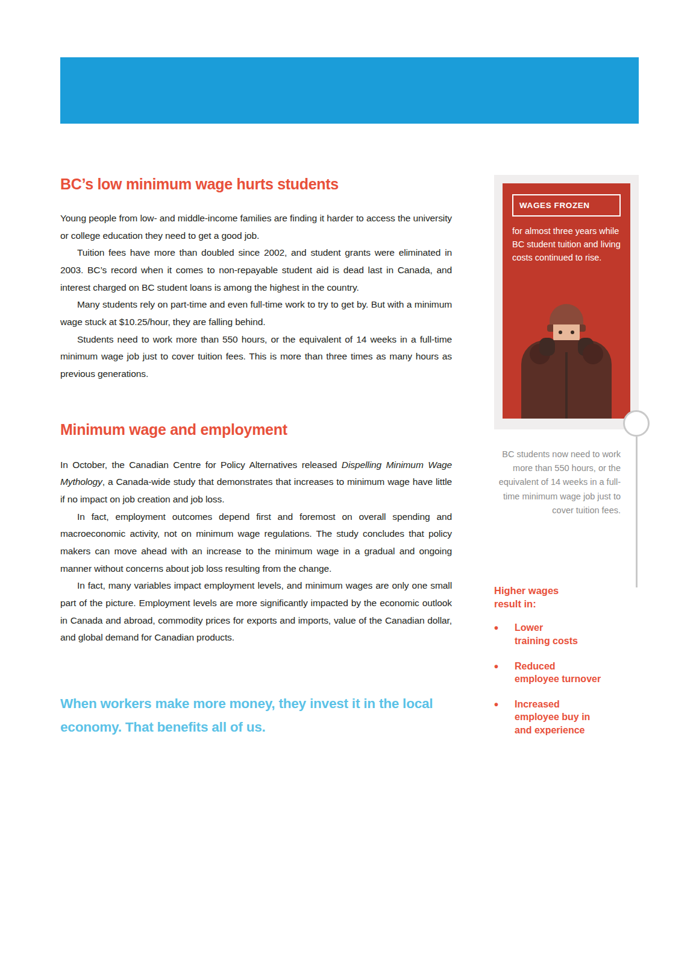BC’s low minimum wage hurts students
Young people from low- and middle-income families are finding it harder to access the university or college education they need to get a good job.
Tuition fees have more than doubled since 2002, and student grants were eliminated in 2003. BC’s record when it comes to non-repayable student aid is dead last in Canada, and interest charged on BC student loans is among the highest in the country.
Many students rely on part-time and even full-time work to try to get by. But with a minimum wage stuck at $10.25/hour, they are falling behind.
Students need to work more than 550 hours, or the equivalent of 14 weeks in a full-time minimum wage job just to cover tuition fees. This is more than three times as many hours as previous generations.
Minimum wage and employment
In October, the Canadian Centre for Policy Alternatives released Dispelling Minimum Wage Mythology, a Canada-wide study that demonstrates that increases to minimum wage have little if no impact on job creation and job loss.
In fact, employment outcomes depend first and foremost on overall spending and macroeconomic activity, not on minimum wage regulations. The study concludes that policy makers can move ahead with an increase to the minimum wage in a gradual and ongoing manner without concerns about job loss resulting from the change.
In fact, many variables impact employment levels, and minimum wages are only one small part of the picture. Employment levels are more significantly impacted by the economic outlook in Canada and abroad, commodity prices for exports and imports, value of the Canadian dollar, and global demand for Canadian products.
When workers make more money, they invest it in the local economy. That benefits all of us.
WAGES FROZEN
for almost three years while BC student tuition and living costs continued to rise.
BC students now need to work more than 550 hours, or the equivalent of 14 weeks in a full-time minimum wage job just to cover tuition fees.
Higher wages
result in:
Lower
training costs
Reduced
employee turnover
Increased
employee buy in
and experience